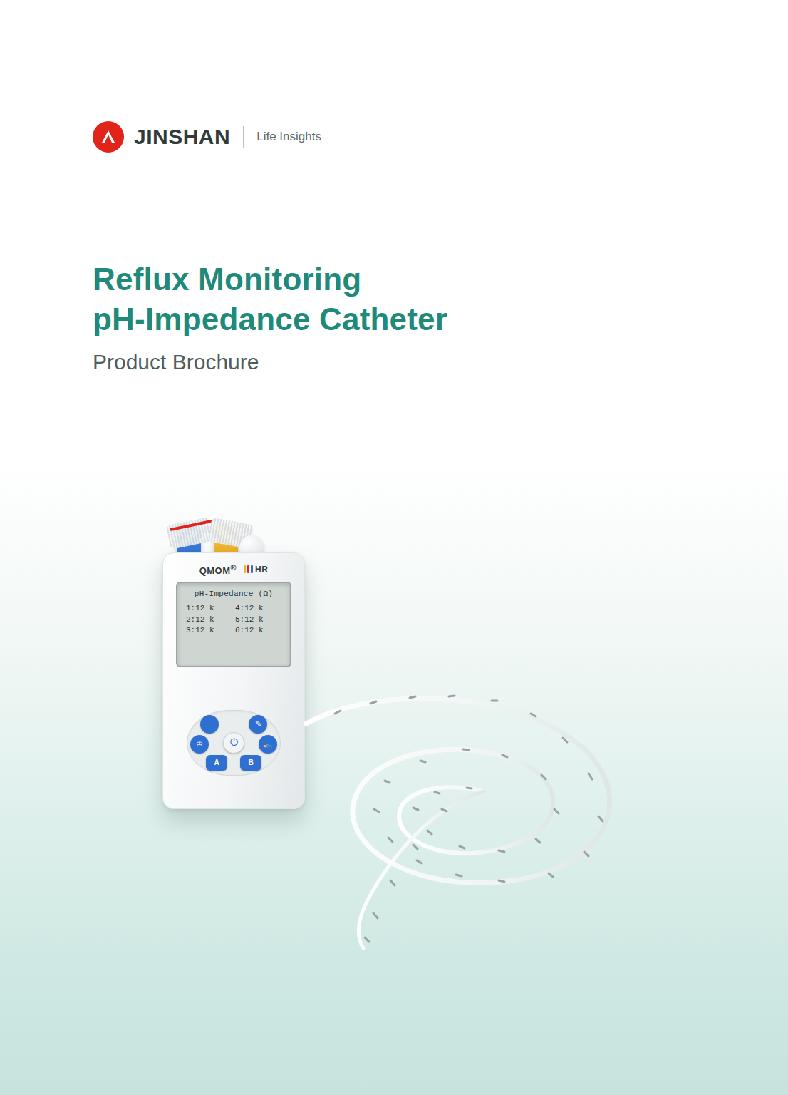JINSHAN Life Insights
Reflux Monitoring
pH-Impedance Catheter
Product Brochure
QMOM® HR
pH-Impedance (Ω)
| 1:12 k | 4:12 k |
| 2:12 k | 5:12 k |
| 3:12 k | 6:12 k |
☰ ✎ ♔ 🛌 ⏻ A B